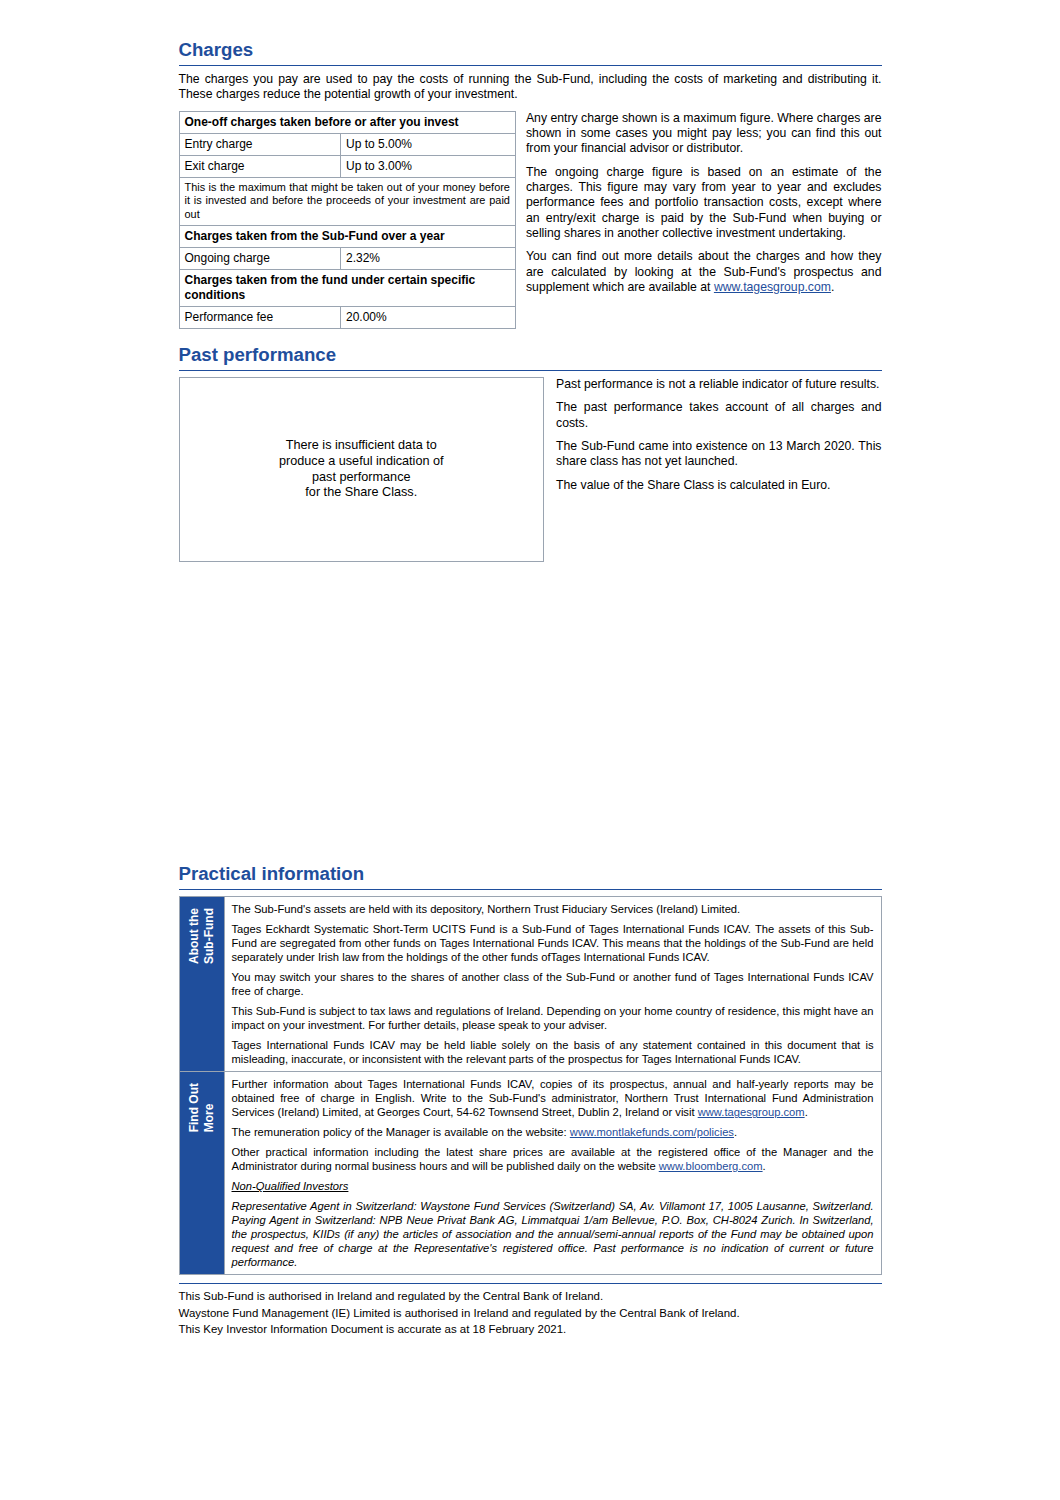Charges
The charges you pay are used to pay the costs of running the Sub-Fund, including the costs of marketing and distributing it. These charges reduce the potential growth of your investment.
| One-off charges taken before or after you invest |
| --- |
| Entry charge | Up to 5.00% |
| Exit charge | Up to 3.00% |
| This is the maximum that might be taken out of your money before it is invested and before the proceeds of your investment are paid out |
| Charges taken from the Sub-Fund over a year |
| Ongoing charge | 2.32% |
| Charges taken from the fund under certain specific conditions |
| Performance fee | 20.00% |
Any entry charge shown is a maximum figure. Where charges are shown in some cases you might pay less; you can find this out from your financial advisor or distributor.
The ongoing charge figure is based on an estimate of the charges. This figure may vary from year to year and excludes performance fees and portfolio transaction costs, except where an entry/exit charge is paid by the Sub-Fund when buying or selling shares in another collective investment undertaking.
You can find out more details about the charges and how they are calculated by looking at the Sub-Fund's prospectus and supplement which are available at www.tagesgroup.com.
Past performance
There is insufficient data to
produce a useful indication of
past performance
for the Share Class.
Past performance is not a reliable indicator of future results.
The past performance takes account of all charges and costs.
The Sub-Fund came into existence on 13 March 2020. This share class has not yet launched.
The value of the Share Class is calculated in Euro.
Practical information
| About the Sub-Fund | The Sub-Fund's assets are held with its depository, Northern Trust Fiduciary Services (Ireland) Limited. Tages Eckhardt Systematic Short-Term UCITS Fund is a Sub-Fund of Tages International Funds ICAV. The assets of this Sub-Fund are segregated from other funds on Tages International Funds ICAV. This means that the holdings of the Sub-Fund are held separately under Irish law from the holdings of the other funds ofTages International Funds ICAV. You may switch your shares to the shares of another class of the Sub-Fund or another fund of Tages International Funds ICAV free of charge. This Sub-Fund is subject to tax laws and regulations of Ireland. Depending on your home country of residence, this might have an impact on your investment. For further details, please speak to your adviser. Tages International Funds ICAV may be held liable solely on the basis of any statement contained in this document that is misleading, inaccurate, or inconsistent with the relevant parts of the prospectus for Tages International Funds ICAV. |
| Find Out More | Further information about Tages International Funds ICAV, copies of its prospectus, annual and half-yearly reports may be obtained free of charge in English. Write to the Sub-Fund's administrator, Northern Trust International Fund Administration Services (Ireland) Limited, at Georges Court, 54-62 Townsend Street, Dublin 2, Ireland or visit www.tagesgroup.com . The remuneration policy of the Manager is available on the website: www.montlakefunds.com/policies . Other practical information including the latest share prices are available at the registered office of the Manager and the Administrator during normal business hours and will be published daily on the website www.bloomberg.com . Non-Qualified Investors Representative Agent in Switzerland: Waystone Fund Services (Switzerland) SA, Av. Villamont 17, 1005 Lausanne, Switzerland. Paying Agent in Switzerland: NPB Neue Privat Bank AG, Limmatquai 1/am Bellevue, P.O. Box, CH-8024 Zurich. In Switzerland, the prospectus, KIIDs (if any) the articles of association and the annual/semi-annual reports of the Fund may be obtained upon request and free of charge at the Representative's registered office. Past performance is no indication of current or future performance. |
This Sub-Fund is authorised in Ireland and regulated by the Central Bank of Ireland.
Waystone Fund Management (IE) Limited is authorised in Ireland and regulated by the Central Bank of Ireland.
This Key Investor Information Document is accurate as at 18 February 2021.